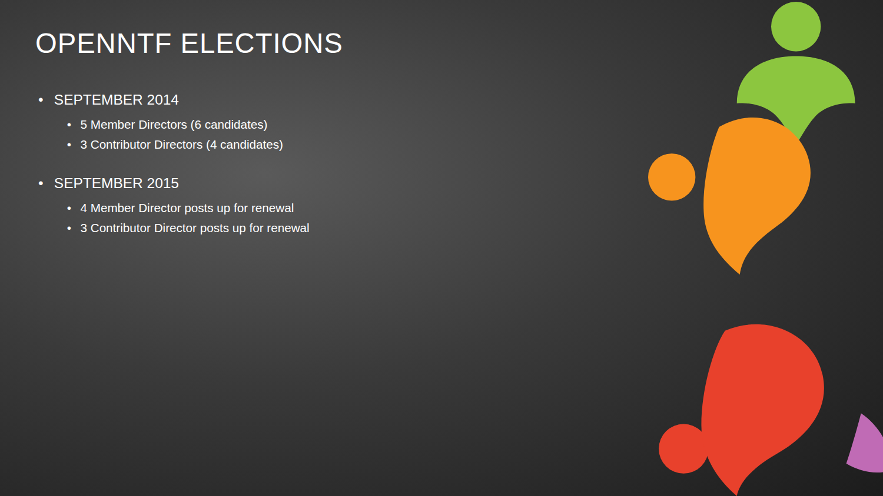OpenNTF Elections
September 2014
5 Member Directors (6 candidates)
3 Contributor Directors (4 candidates)
September 2015
4 Member Director posts up for renewal
3 Contributor Director posts up for renewal